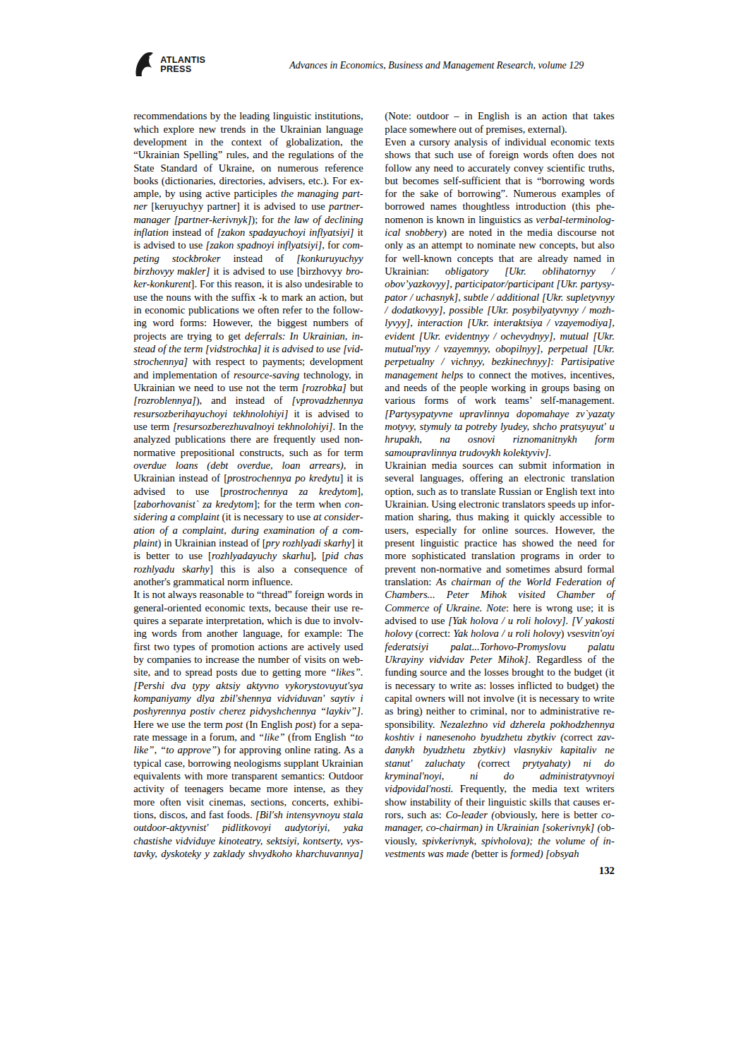ATLANTIS
PRESS
Advances in Economics, Business and Management Research, volume 129
recommendations by the leading linguistic institutions, which explore new trends in the Ukrainian language development in the context of globalization, the “Ukrainian Spelling” rules, and the regulations of the State Standard of Ukraine, on numerous reference books (dictionaries, directories, advisers, etc.). For example, by using active participles the managing partner [keruyuchyy partner] it is advised to use partner-manager [partner-kerivnyk]); for the law of declining inflation instead of [zakon spadayuchoyi inflyatsiyi] it is advised to use [zakon spadnoyi inflyatsiyi], for competing stockbroker instead of [konkuruyuchyy birzhovyy makler] it is advised to use [birzhovyy broker-konkurent]. For this reason, it is also undesirable to use the nouns with the suffix -k to mark an action, but in economic publications we often refer to the following word forms: However, the biggest numbers of projects are trying to get deferrals: In Ukrainian, instead of the term [vidstrochka] it is advised to use [vidstrochennya] with respect to payments; development and implementation of resource-saving technology, in Ukrainian we need to use not the term [rozrobka] but [rozroblennya]), and instead of [vprovadzhennya resursozberihayuchoyi tekhnolohiyi] it is advised to use term [resursozberezhuvalnoyi tekhnolohiyi]. In the analyzed publications there are frequently used non-normative prepositional constructs, such as for term overdue loans (debt overdue, loan arrears), in Ukrainian instead of [prostrochennya po kredytu] it is advised to use [prostrochennya za kredytom], [zaborhovanist` za kredytom]; for the term when considering a complaint (it is necessary to use at consideration of a complaint, during examination of a complaint) in Ukrainian instead of [pry rozhlyadi skarhy] it is better to use [rozhlyadayuchy skarhu], [pid chas rozhlyadu skarhy] this is also a consequence of another's grammatical norm influence.
It is not always reasonable to “thread” foreign words in general-oriented economic texts, because their use requires a separate interpretation, which is due to involving words from another language, for example: The first two types of promotion actions are actively used by companies to increase the number of visits on website, and to spread posts due to getting more “likes”. [Pershi dva typy aktsiy aktyvno vykorystovuyut'sya kompaniyamy dlya zbil'shennya vidviduvan' saytiv i poshyrennya postiv cherez pidvyshchennya “laykiv”]. Here we use the term post (In English post) for a separate message in a forum, and “like” (from English “to like”, “to approve”) for approving online rating. As a typical case, borrowing neologisms supplant Ukrainian equivalents with more transparent semantics: Outdoor activity of teenagers became more intense, as they more often visit cinemas, sections, concerts, exhibitions, discos, and fast foods. [Bil'sh intensyvnoyu stala outdoor-aktyvnist' pidlitkovoyi audytoriyi, yaka chastishe vidviduye kinoteatry, sektsiyi, kontserty, vystavky, dyskoteky y zaklady shvydkoho kharchuvannya] (Note: outdoor – in English is an action that takes place somewhere out of premises, external).
Even a cursory analysis of individual economic texts shows that such use of foreign words often does not follow any need to accurately convey scientific truths, but becomes self-sufficient that is “borrowing words for the sake of borrowing”. Numerous examples of borrowed names thoughtless introduction (this phenomenon is known in linguistics as verbal-terminological snobbery) are noted in the media discourse not only as an attempt to nominate new concepts, but also for well-known concepts that are already named in Ukrainian: obligatory [Ukr. oblihatornyy / obov’yazkovyy], participator/participant [Ukr. partysypator / uchasnyk], subtle / additional [Ukr. supletyvnyy / dodatkovyy], possible [Ukr. posybilyatyvnyy / mozhlyvyy], interaction [Ukr. interaktsiya / vzayemodiya], evident [Ukr. evidentnyy / ochevydnyy], mutual [Ukr. mutual'nyy / vzayemnyy, obopilnyy], perpetual [Ukr. perpetualny / vichnyy, bezkinechnyy]: Partisipative management helps to connect the motives, incentives, and needs of the people working in groups basing on various forms of work teams’ self-management. [Partysypatyvne upravlinnya dopomahaye zv`yazaty motyvy, stymuly ta potreby lyudey, shcho pratsyuyut' u hrupakh, na osnovi riznomanitnykh form samoupravlinnya trudovykh kolektyviv].
Ukrainian media sources can submit information in several languages, offering an electronic translation option, such as to translate Russian or English text into Ukrainian. Using electronic translators speeds up information sharing, thus making it quickly accessible to users, especially for online sources. However, the present linguistic practice has showed the need for more sophisticated translation programs in order to prevent non-normative and sometimes absurd formal translation: As chairman of the World Federation of Chambers... Peter Mihok visited Chamber of Commerce of Ukraine. Note: here is wrong use; it is advised to use [Yak holova / u roli holovy]. [V yakosti holovy (correct: Yak holova / u roli holovy) vsesvitn'oyi federatsiyi palat...Torhovo-Promyslovu palatu Ukrayiny vidvidav Peter Mihok]. Regardless of the funding source and the losses brought to the budget (it is necessary to write as: losses inflicted to budget) the capital owners will not involve (it is necessary to write as bring) neither to criminal, nor to administrative responsibility. Nezalezhno vid dzherela pokhodzhennya koshtiv i nanesenoho byudzhetu zbytkiv (correct zavdanykh byudzhetu zbytkiv) vlasnykiv kapitaliv ne stanut' zaluchaty (correct prytyahaty) ni do kryminal'noyi, ni do administratyvnoyi vidpovidal'nosti. Frequently, the media text writers show instability of their linguistic skills that causes errors, such as: Co-leader (obviously, here is better co-manager, co-chairman) in Ukrainian [sokerivnyk] (obviously, spivkerivnyk, spivholova); the volume of investments was made (better is formed) [obsyah
132